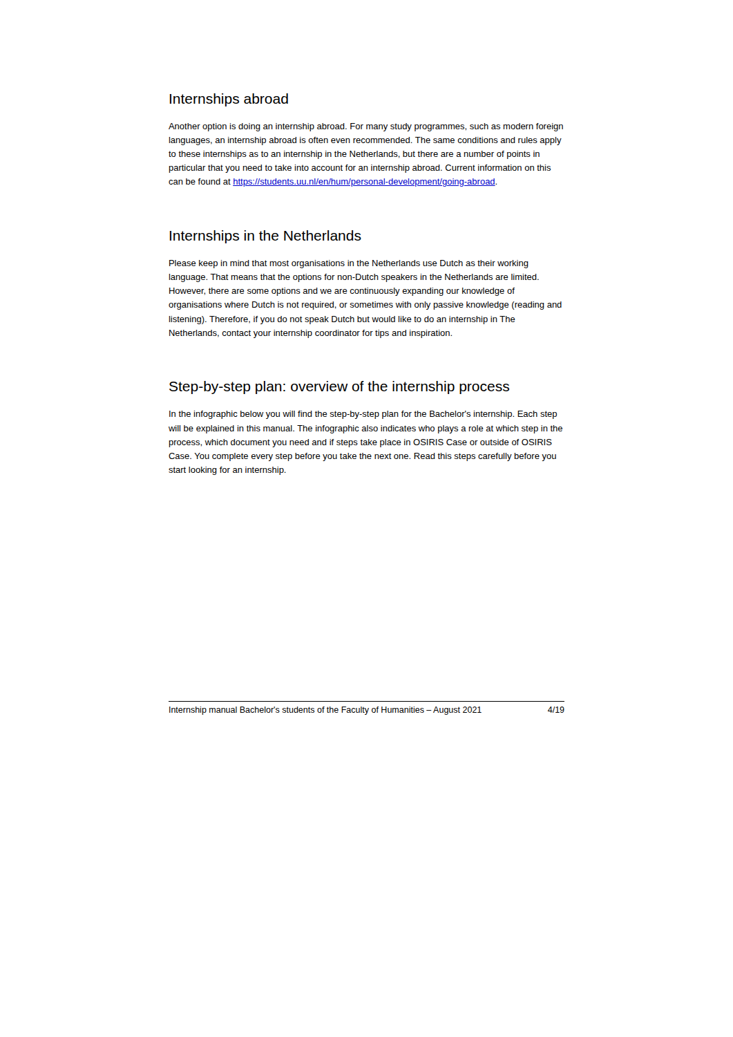Internships abroad
Another option is doing an internship abroad. For many study programmes, such as modern foreign languages, an internship abroad is often even recommended. The same conditions and rules apply to these internships as to an internship in the Netherlands, but there are a number of points in particular that you need to take into account for an internship abroad. Current information on this can be found at https://students.uu.nl/en/hum/personal-development/going-abroad.
Internships in the Netherlands
Please keep in mind that most organisations in the Netherlands use Dutch as their working language. That means that the options for non-Dutch speakers in the Netherlands are limited. However, there are some options and we are continuously expanding our knowledge of organisations where Dutch is not required, or sometimes with only passive knowledge (reading and listening). Therefore, if you do not speak Dutch but would like to do an internship in The Netherlands, contact your internship coordinator for tips and inspiration.
Step-by-step plan: overview of the internship process
In the infographic below you will find the step-by-step plan for the Bachelor's internship. Each step will be explained in this manual. The infographic also indicates who plays a role at which step in the process, which document you need and if steps take place in OSIRIS Case or outside of OSIRIS Case. You complete every step before you take the next one. Read this steps carefully before you start looking for an internship.
Internship manual Bachelor's students of the Faculty of Humanities – August 2021
4/19